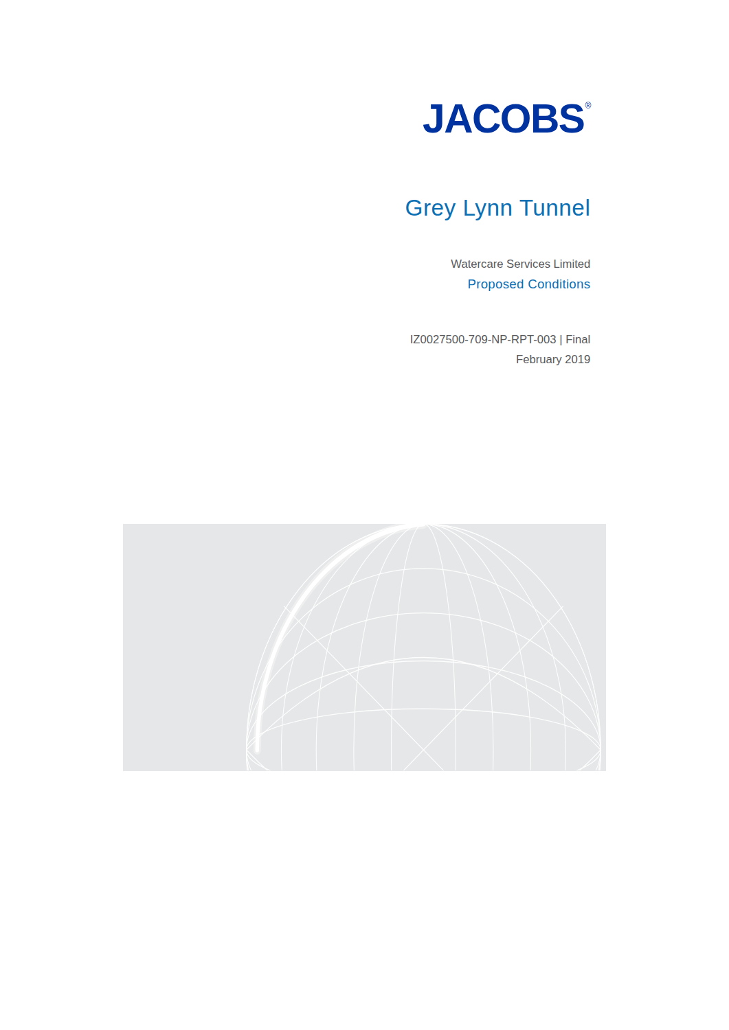JACOBS®
Grey Lynn Tunnel
Watercare Services Limited
Proposed Conditions
IZ0027500-709-NP-RPT-003 | Final
February 2019